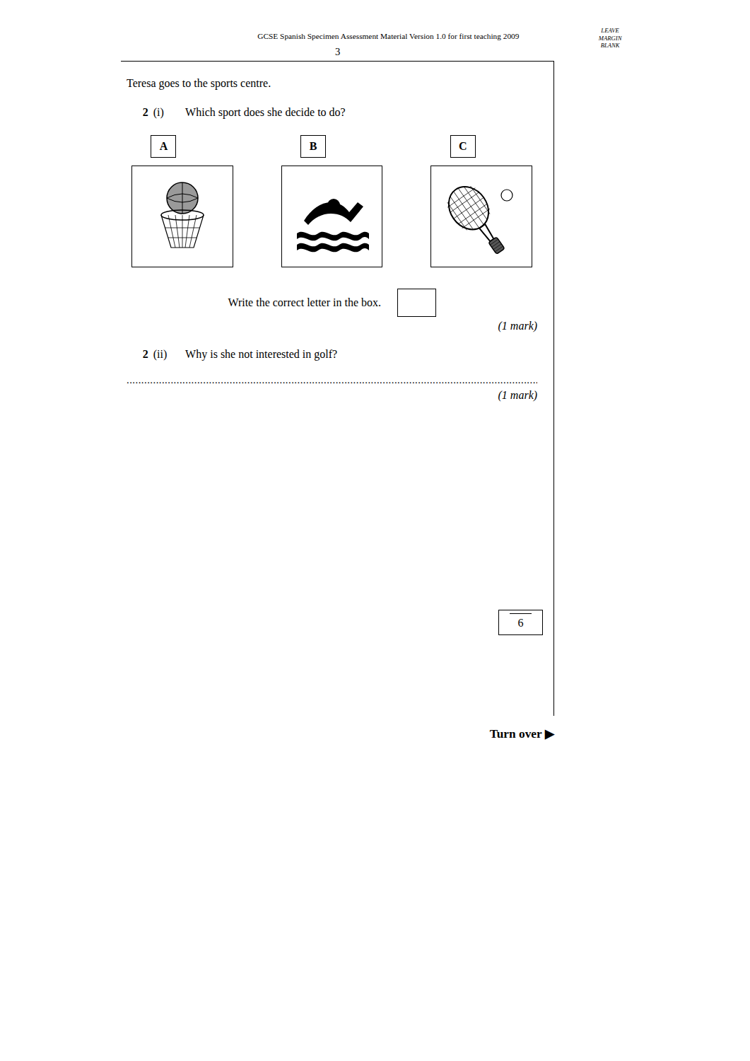LEAVE
MARGIN
BLANK
GCSE Spanish Specimen Assessment Material Version 1.0 for first teaching 2009
3
Teresa goes to the sports centre.
2
(i)
Which sport does she decide to do?
A
B
C
Write the correct letter in the box.
(1 mark)
2
(ii)
Why is she not interested in golf?
.............................................................................................................................................
(1 mark)
6
Turn over ▶